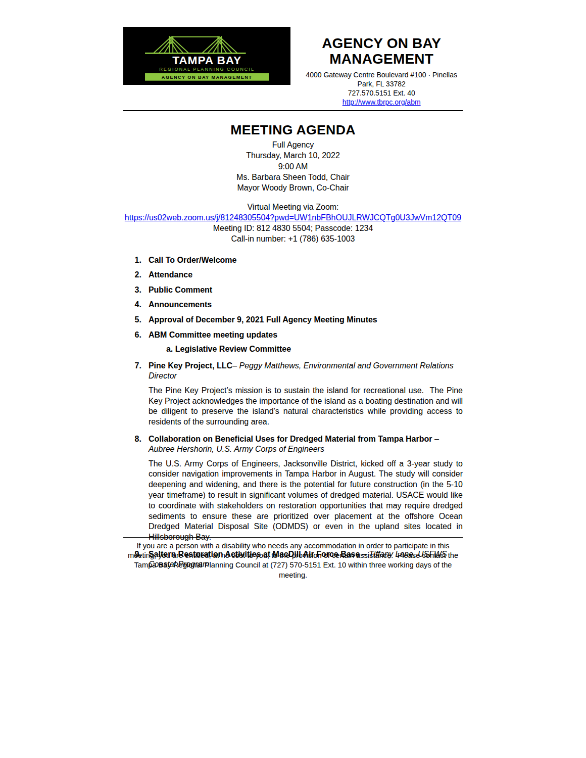TAMPA BAY REGIONAL PLANNING COUNCIL AGENCY ON BAY MANAGEMENT
AGENCY ON BAY
MANAGEMENT
4000 Gateway Centre Boulevard #100 · Pinellas Park, FL 33782
727.570.5151 Ext. 40
http://www.tbrpc.org/abm
MEETING AGENDA
Full Agency
Thursday, March 10, 2022
9:00 AM
Ms. Barbara Sheen Todd, Chair
Mayor Woody Brown, Co-Chair
Virtual Meeting via Zoom:
https://us02web.zoom.us/j/81248305504?pwd=UW1nbFBhOUJLRWJCQTg0U3JwVm12QT09
Meeting ID: 812 4830 5504; Passcode: 1234
Call-in number: +1 (786) 635-1003
Call To Order/Welcome
Attendance
Public Comment
Announcements
Approval of December 9, 2021 Full Agency Meeting Minutes
ABM Committee meeting updates
Legislative Review Committee
Pine Key Project, LLC– Peggy Matthews, Environmental and Government Relations Director
The Pine Key Project’s mission is to sustain the island for recreational use. The Pine Key Project acknowledges the importance of the island as a boating destination and will be diligent to preserve the island’s natural characteristics while providing access to residents of the surrounding area.
Collaboration on Beneficial Uses for Dredged Material from Tampa Harbor – Aubree Hershorin, U.S. Army Corps of Engineers
The U.S. Army Corps of Engineers, Jacksonville District, kicked off a 3-year study to consider navigation improvements in Tampa Harbor in August. The study will consider deepening and widening, and there is the potential for future construction (in the 5-10 year timeframe) to result in significant volumes of dredged material. USACE would like to coordinate with stakeholders on restoration opportunities that may require dredged sediments to ensure these are prioritized over placement at the offshore Ocean Dredged Material Disposal Site (ODMDS) or even in the upland sites located in Hillsborough Bay.
Saltern Restoration Activities at MacDill Air Force Base – Tiffany Lane, USFWS Coastal Program
If you are a person with a disability who needs any accommodation in order to participate in this meeting, you are entitled, at no cost to you, to the provision of certain assistance. Please contact the Tampa Bay Regional Planning Council at (727) 570-5151 Ext. 10 within three working days of the meeting.